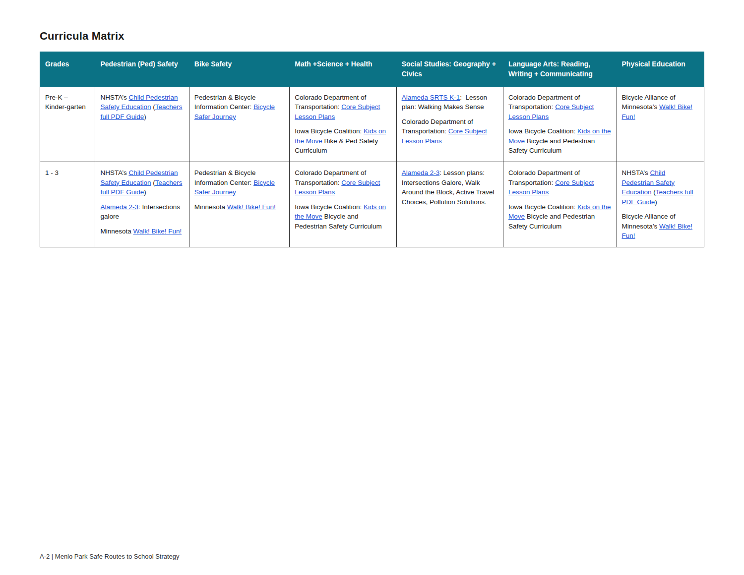Curricula Matrix
| Grades | Pedestrian (Ped) Safety | Bike Safety | Math +Science + Health | Social Studies: Geography + Civics | Language Arts: Reading, Writing + Communicating | Physical Education |
| --- | --- | --- | --- | --- | --- | --- |
| Pre-K – Kinder-garten | NHSTA’s Child Pedestrian Safety Education ( Teachers full PDF Guide ) | Pedestrian & Bicycle Information Center: Bicycle Safer Journey | Colorado Department of Transportation: Core Subject Lesson Plans Iowa Bicycle Coalition: Kids on the Move Bike & Ped Safety Curriculum | Alameda SRTS K-1 : Lesson plan: Walking Makes Sense Colorado Department of Transportation: Core Subject Lesson Plans | Colorado Department of Transportation: Core Subject Lesson Plans Iowa Bicycle Coalition: Kids on the Move Bicycle and Pedestrian Safety Curriculum | Bicycle Alliance of Minnesota’s Walk! Bike! Fun! |
| 1 - 3 | NHSTA’s Child Pedestrian Safety Education ( Teachers full PDF Guide ) Alameda 2-3 : Intersections galore Minnesota Walk! Bike! Fun! | Pedestrian & Bicycle Information Center: Bicycle Safer Journey Minnesota Walk! Bike! Fun! | Colorado Department of Transportation: Core Subject Lesson Plans Iowa Bicycle Coalition: Kids on the Move Bicycle and Pedestrian Safety Curriculum | Alameda 2-3 : Lesson plans: Intersections Galore, Walk Around the Block, Active Travel Choices, Pollution Solutions. | Colorado Department of Transportation: Core Subject Lesson Plans Iowa Bicycle Coalition: Kids on the Move Bicycle and Pedestrian Safety Curriculum | NHSTA’s Child Pedestrian Safety Education ( Teachers full PDF Guide ) Bicycle Alliance of Minnesota’s Walk! Bike! Fun! |
A-2 | Menlo Park Safe Routes to School Strategy